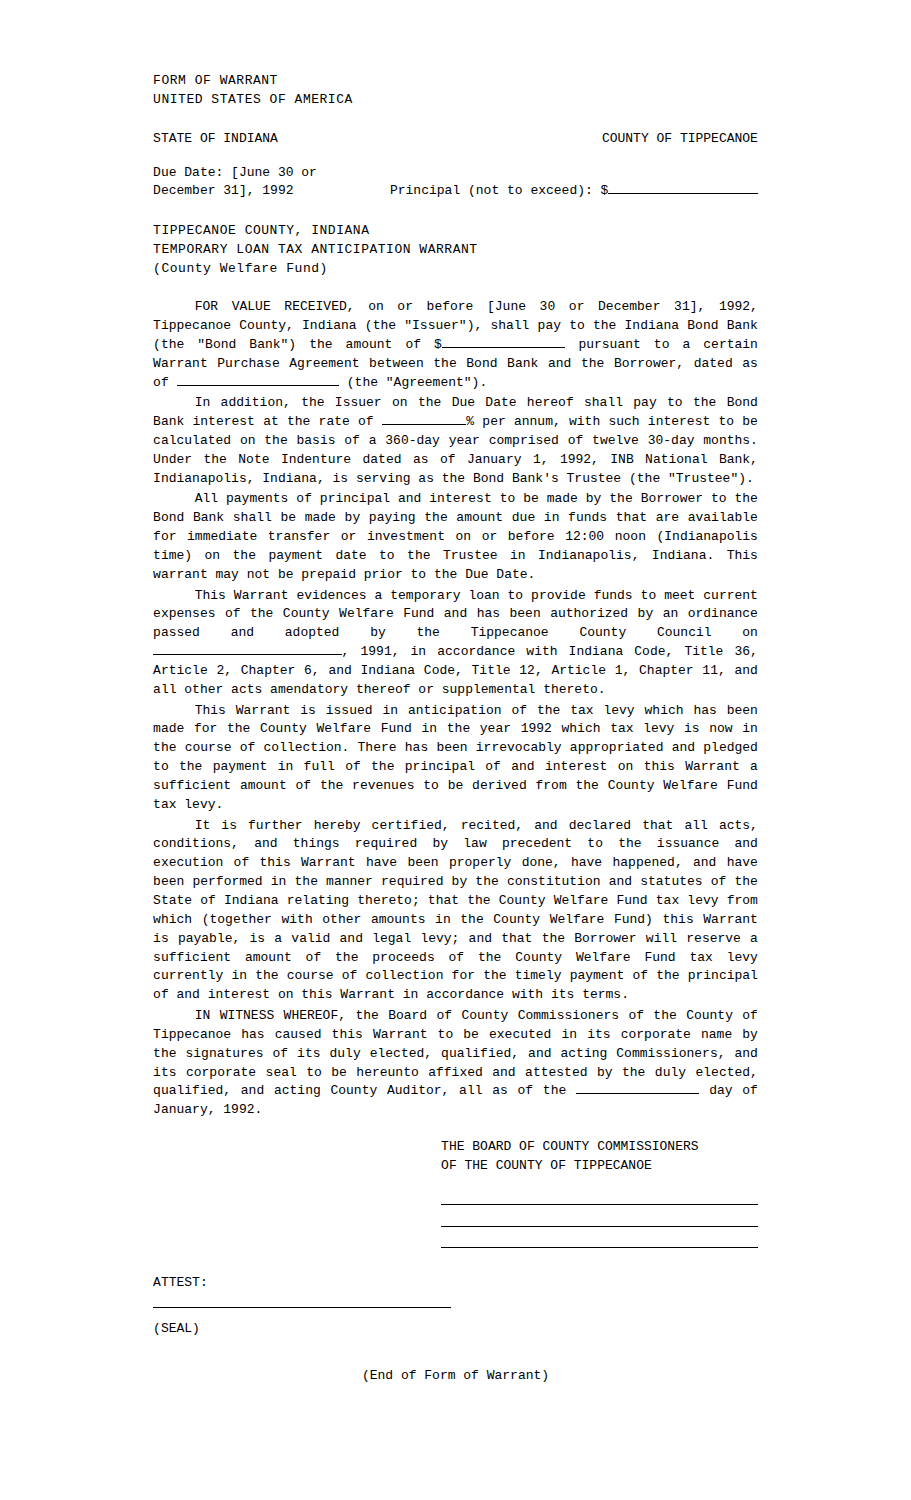FORM OF WARRANT
UNITED STATES OF AMERICA
STATE OF INDIANA COUNTY OF TIPPECANOE
Due Date: [June 30 or
December 31], 1992 Principal (not to exceed): $
TIPPECANOE COUNTY, INDIANA
TEMPORARY LOAN TAX ANTICIPATION WARRANT
(County Welfare Fund)
FOR VALUE RECEIVED, on or before [June 30 or December 31], 1992, Tippecanoe County, Indiana (the "Issuer"), shall pay to the Indiana Bond Bank (the "Bond Bank") the amount of $ pursuant to a certain Warrant Purchase Agreement between the Bond Bank and the Borrower, dated as of (the "Agreement").
In addition, the Issuer on the Due Date hereof shall pay to the Bond Bank interest at the rate of % per annum, with such interest to be calculated on the basis of a 360-day year comprised of twelve 30-day months. Under the Note Indenture dated as of January 1, 1992, INB National Bank, Indianapolis, Indiana, is serving as the Bond Bank's Trustee (the "Trustee").
All payments of principal and interest to be made by the Borrower to the Bond Bank shall be made by paying the amount due in funds that are available for immediate transfer or investment on or before 12:00 noon (Indianapolis time) on the payment date to the Trustee in Indianapolis, Indiana. This warrant may not be prepaid prior to the Due Date.
This Warrant evidences a temporary loan to provide funds to meet current expenses of the County Welfare Fund and has been authorized by an ordinance passed and adopted by the Tippecanoe County Council on , 1991, in accordance with Indiana Code, Title 36, Article 2, Chapter 6, and Indiana Code, Title 12, Article 1, Chapter 11, and all other acts amendatory thereof or supplemental thereto.
This Warrant is issued in anticipation of the tax levy which has been made for the County Welfare Fund in the year 1992 which tax levy is now in the course of collection. There has been irrevocably appropriated and pledged to the payment in full of the principal of and interest on this Warrant a sufficient amount of the revenues to be derived from the County Welfare Fund tax levy.
It is further hereby certified, recited, and declared that all acts, conditions, and things required by law precedent to the issuance and execution of this Warrant have been properly done, have happened, and have been performed in the manner required by the constitution and statutes of the State of Indiana relating thereto; that the County Welfare Fund tax levy from which (together with other amounts in the County Welfare Fund) this Warrant is payable, is a valid and legal levy; and that the Borrower will reserve a sufficient amount of the proceeds of the County Welfare Fund tax levy currently in the course of collection for the timely payment of the principal of and interest on this Warrant in accordance with its terms.
IN WITNESS WHEREOF, the Board of County Commissioners of the County of Tippecanoe has caused this Warrant to be executed in its corporate name by the signatures of its duly elected, qualified, and acting Commissioners, and its corporate seal to be hereunto affixed and attested by the duly elected, qualified, and acting County Auditor, all as of the day of January, 1992.
THE BOARD OF COUNTY COMMISSIONERS OF THE COUNTY OF TIPPECANOE
ATTEST:
(SEAL)
(End of Form of Warrant)